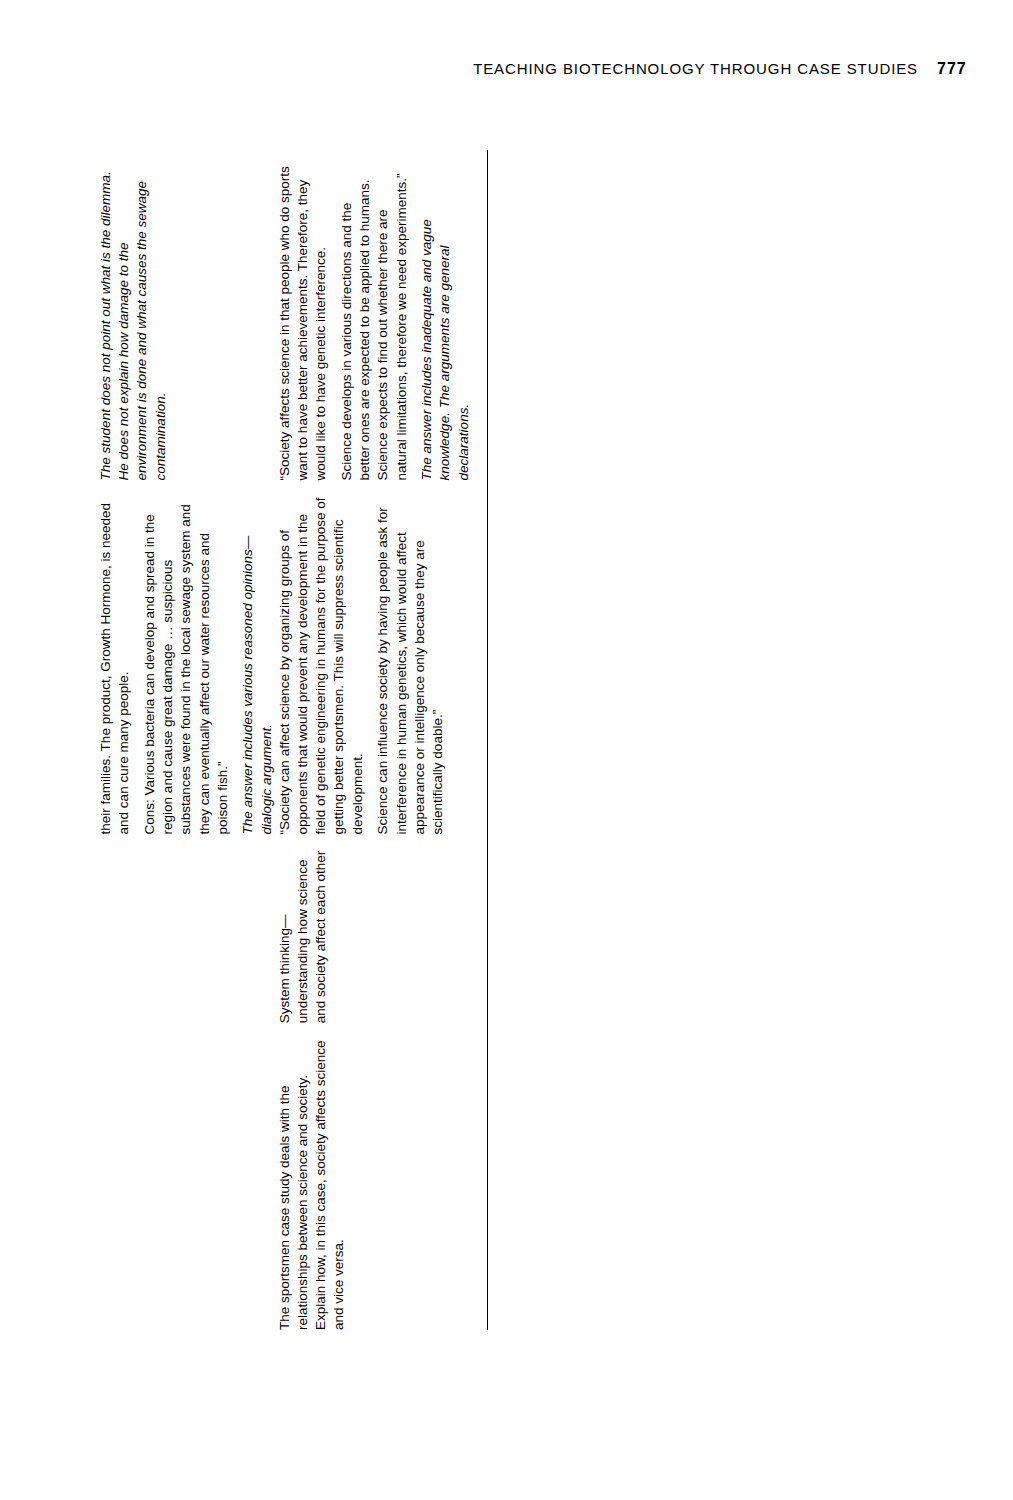TEACHING BIOTECHNOLOGY THROUGH CASE STUDIES 777
| | | their families. The product, Growth Hormone, is needed and can cure many people. Cons: Various bacteria can develop and spread in the region and cause great damage … suspicious substances were found in the local sewage system and they can eventually affect our water resources and poison fish.” The answer includes various reasoned opinions—dialogic argument. | The student does not point out what is the dilemma. He does not explain how damage to the environment is done and what causes the sewage contamination. |
| The sportsmen case study deals with the relationships between science and society. Explain how, in this case, society affects science and vice versa. | System thinking—understanding how science and society affect each other | “Society can affect science by organizing groups of opponents that would prevent any development in the field of genetic engineering in humans for the purpose of getting better sportsmen. This will suppress scientific development. Science can influence society by having people ask for interference in human genetics, which would affect appearance or intelligence only because they are scientifically doable.” | “Society affects science in that people who do sports want to have better achievements. Therefore, they would like to have genetic interference. Science develops in various directions and the better ones are expected to be applied to humans. Science expects to find out whether there are natural limitations, therefore we need experiments.” The answer includes inadequate and vague knowledge. The arguments are general declarations. |